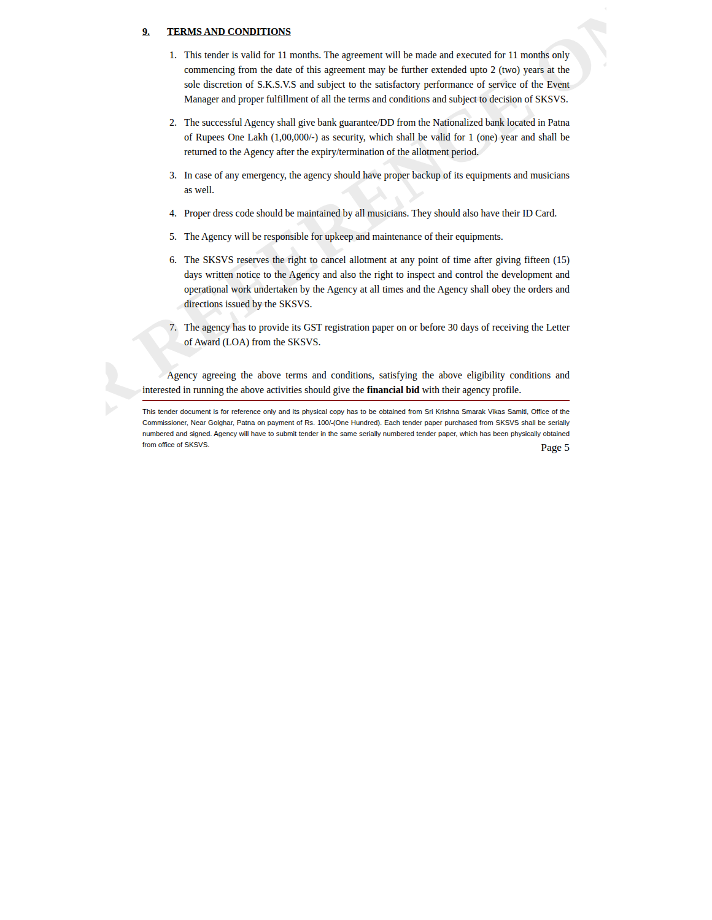FOR REFERENCE ONLY
9. TERMS AND CONDITIONS
This tender is valid for 11 months. The agreement will be made and executed for 11 months only commencing from the date of this agreement may be further extended upto 2 (two) years at the sole discretion of S.K.S.V.S and subject to the satisfactory performance of service of the Event Manager and proper fulfillment of all the terms and conditions and subject to decision of SKSVS.
The successful Agency shall give bank guarantee/DD from the Nationalized bank located in Patna of Rupees One Lakh (1,00,000/-) as security, which shall be valid for 1 (one) year and shall be returned to the Agency after the expiry/termination of the allotment period.
In case of any emergency, the agency should have proper backup of its equipments and musicians as well.
Proper dress code should be maintained by all musicians. They should also have their ID Card.
The Agency will be responsible for upkeep and maintenance of their equipments.
The SKSVS reserves the right to cancel allotment at any point of time after giving fifteen (15) days written notice to the Agency and also the right to inspect and control the development and operational work undertaken by the Agency at all times and the Agency shall obey the orders and directions issued by the SKSVS.
The agency has to provide its GST registration paper on or before 30 days of receiving the Letter of Award (LOA) from the SKSVS.
Agency agreeing the above terms and conditions, satisfying the above eligibility conditions and interested in running the above activities should give the financial bid with their agency profile.
This tender document is for reference only and its physical copy has to be obtained from Sri Krishna Smarak Vikas Samiti, Office of the Commissioner, Near Golghar, Patna on payment of Rs. 100/-(One Hundred). Each tender paper purchased from SKSVS shall be serially numbered and signed. Agency will have to submit tender in the same serially numbered tender paper, which has been physically obtained from office of SKSVS.Page 5